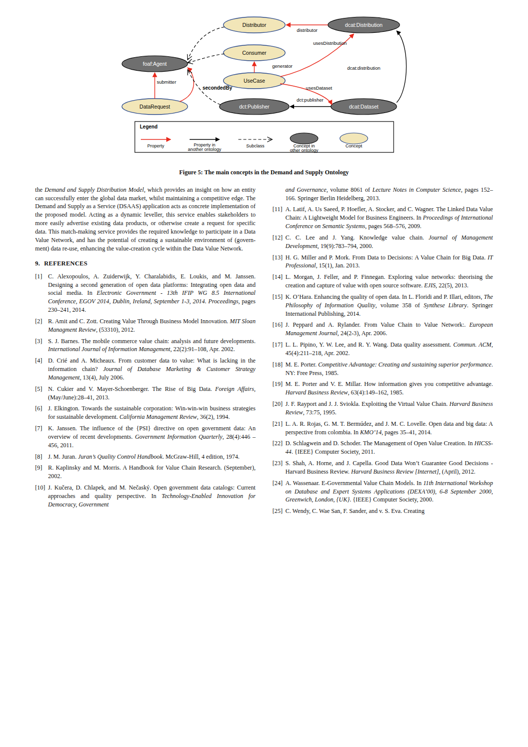Distributor dcat:Distribution Consumer foaf:Agent UseCase DataRequest dct:Publisher dcat:Dataset distributor usesDistribution generator dcat:distribution usesDataset dct:publisher submitter secondedBy Legend Property Property in another ontology Subclass Concept in other ontology Concept
Figure 5: The main concepts in the Demand and Supply Ontology
the Demand and Supply Distribution Model, which provides an insight on how an entity can successfully enter the global data market, whilst maintaining a competitive edge. The Demand and Supply as a Service (DSAAS) application acts as concrete implementation of the proposed model. Acting as a dynamic leveller, this service enables stakeholders to more easily advertise existing data products, or otherwise create a request for specific data. This match-making service provides the required knowledge to participate in a Data Value Network, and has the potential of creating a sustainable environment of (government) data re-use, enhancing the value-creation cycle within the Data Value Network.
9. REFERENCES
[1] C. Alexopoulos, A. Zuiderwijk, Y. Charalabidis, E. Loukis, and M. Janssen. Designing a second generation of open data platforms: Integrating open data and social media. In Electronic Government - 13th IFIP WG 8.5 International Conference, EGOV 2014, Dublin, Ireland, September 1-3, 2014. Proceedings, pages 230–241, 2014.
[2] R. Amit and C. Zott. Creating Value Through Business Model Innovation. MIT Sloan Managment Review, (53310), 2012.
[3] S. J. Barnes. The mobile commerce value chain: analysis and future developments. International Journal of Information Management, 22(2):91–108, Apr. 2002.
[4] D. Crié and A. Micheaux. From customer data to value: What is lacking in the information chain? Journal of Database Marketing & Customer Strategy Management, 13(4), July 2006.
[5] N. Cukier and V. Mayer-Schoenberger. The Rise of Big Data. Foreign Affairs, (May/June):28–41, 2013.
[6] J. Elkington. Towards the sustainable corporation: Win-win-win business strategies for sustainable development. California Management Review, 36(2), 1994.
[7] K. Janssen. The influence of the {PSI} directive on open government data: An overview of recent developments. Government Information Quarterly, 28(4):446 – 456, 2011.
[8] J. M. Juran. Juran’s Quality Control Handbook. McGraw-Hill, 4 edition, 1974.
[9] R. Kaplinsky and M. Morris. A Handbook for Value Chain Research. (September), 2002.
[10] J. Kučera, D. Chlapek, and M. Nečaský. Open government data catalogs: Current approaches and quality perspective. In Technology-Enabled Innovation for Democracy, Government
and Governance, volume 8061 of Lecture Notes in Computer Science, pages 152–166. Springer Berlin Heidelberg, 2013.
[11] A. Latif, A. Us Saeed, P. Hoefler, A. Stocker, and C. Wagner. The Linked Data Value Chain: A Lightweight Model for Business Engineers. In Proceedings of International Conference on Semantic Systems, pages 568–576, 2009.
[12] C. C. Lee and J. Yang. Knowledge value chain. Journal of Management Development, 19(9):783–794, 2000.
[13] H. G. Miller and P. Mork. From Data to Decisions: A Value Chain for Big Data. IT Professional, 15(1), Jan. 2013.
[14] L. Morgan, J. Feller, and P. Finnegan. Exploring value networks: theorising the creation and capture of value with open source software. EJIS, 22(5), 2013.
[15] K. O’Hara. Enhancing the quality of open data. In L. Floridi and P. Illari, editors, The Philosophy of Information Quality, volume 358 of Synthese Library. Springer International Publishing, 2014.
[16] J. Peppard and A. Rylander. From Value Chain to Value Network:. European Management Journal, 24(2-3), Apr. 2006.
[17] L. L. Pipino, Y. W. Lee, and R. Y. Wang. Data quality assessment. Commun. ACM, 45(4):211–218, Apr. 2002.
[18] M. E. Porter. Competitive Advantage: Creating and sustaining superior performance. NY: Free Press, 1985.
[19] M. E. Porter and V. E. Millar. How information gives you competitive advantage. Harvard Business Review, 63(4):149–162, 1985.
[20] J. F. Rayport and J. J. Sviokla. Exploiting the Virtual Value Chain. Harvard Business Review, 73:75, 1995.
[21] L. A. R. Rojas, G. M. T. Bermúdez, and J. M. C. Lovelle. Open data and big data: A perspective from colombia. In KMO’14, pages 35–41, 2014.
[22] D. Schlagwein and D. Schoder. The Management of Open Value Creation. In HICSS-44. {IEEE} Computer Society, 2011.
[23] S. Shah, A. Horne, and J. Capella. Good Data Won’t Guarantee Good Decisions - Harvard Business Review. Harvard Business Review [Internet], (April), 2012.
[24] A. Wassenaar. E-Governmental Value Chain Models. In 11th International Workshop on Database and Expert Systems Applications (DEXA’00), 6-8 September 2000, Greenwich, London, {UK}. {IEEE} Computer Society, 2000.
[25] C. Wendy, C. Wae San, F. Sander, and v. S. Eva. Creating